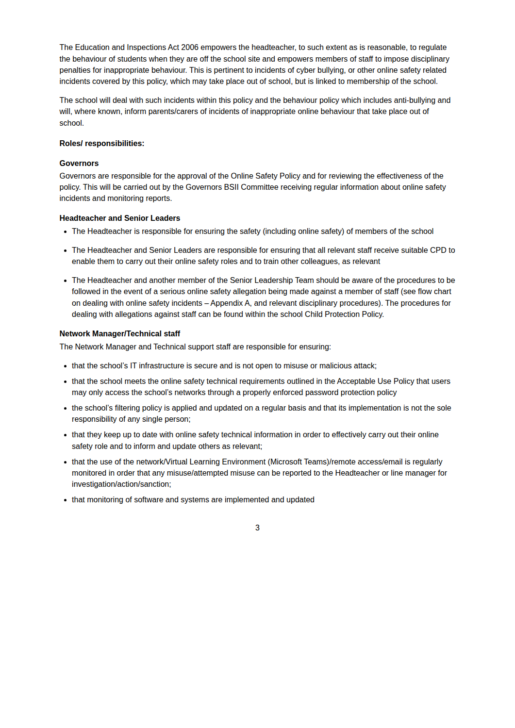The Education and Inspections Act 2006 empowers the headteacher, to such extent as is reasonable, to regulate the behaviour of students when they are off the school site and empowers members of staff to impose disciplinary penalties for inappropriate behaviour. This is pertinent to incidents of cyber bullying, or other online safety related incidents covered by this policy, which may take place out of school, but is linked to membership of the school.
The school will deal with such incidents within this policy and the behaviour policy which includes anti-bullying and will, where known, inform parents/carers of incidents of inappropriate online behaviour that take place out of school.
Roles/ responsibilities:
Governors
Governors are responsible for the approval of the Online Safety Policy and for reviewing the effectiveness of the policy. This will be carried out by the Governors BSII Committee receiving regular information about online safety incidents and monitoring reports.
Headteacher and Senior Leaders
The Headteacher is responsible for ensuring the safety (including online safety) of members of the school
The Headteacher and Senior Leaders are responsible for ensuring that all relevant staff receive suitable CPD to enable them to carry out their online safety roles and to train other colleagues, as relevant
The Headteacher and another member of the Senior Leadership Team should be aware of the procedures to be followed in the event of a serious online safety allegation being made against a member of staff (see flow chart on dealing with online safety incidents – Appendix A, and relevant disciplinary procedures). The procedures for dealing with allegations against staff can be found within the school Child Protection Policy.
Network Manager/Technical staff
The Network Manager and Technical support staff are responsible for ensuring:
that the school’s IT infrastructure is secure and is not open to misuse or malicious attack;
that the school meets the online safety technical requirements outlined in the Acceptable Use Policy that users may only access the school’s networks through a properly enforced password protection policy
the school’s filtering policy is applied and updated on a regular basis and that its implementation is not the sole responsibility of any single person;
that they keep up to date with online safety technical information in order to effectively carry out their online safety role and to inform and update others as relevant;
that the use of the network/Virtual Learning Environment (Microsoft Teams)/remote access/email is regularly monitored in order that any misuse/attempted misuse can be reported to the Headteacher or line manager for investigation/action/sanction;
that monitoring of software and systems are implemented and updated
3